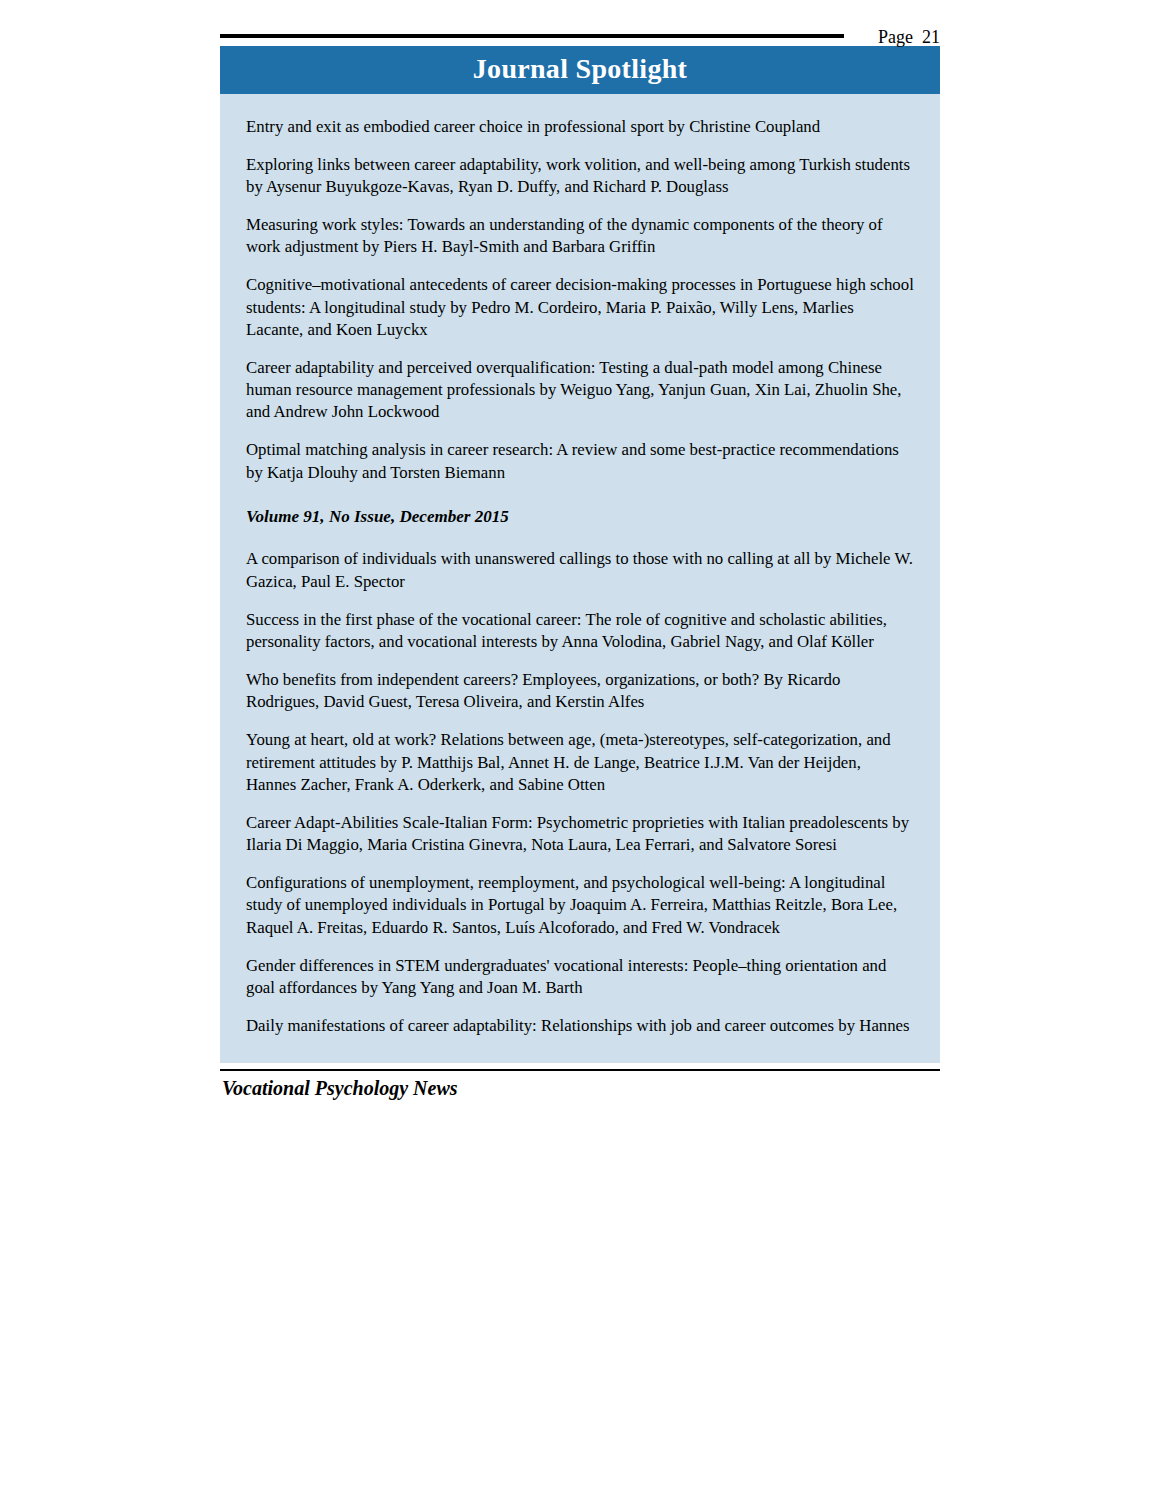Page 21
Journal Spotlight
Entry and exit as embodied career choice in professional sport by Christine Coupland
Exploring links between career adaptability, work volition, and well-being among Turkish students by Aysenur Buyukgoze-Kavas, Ryan D. Duffy, and Richard P. Douglass
Measuring work styles: Towards an understanding of the dynamic components of the theory of work adjustment by Piers H. Bayl-Smith and Barbara Griffin
Cognitive–motivational antecedents of career decision-making processes in Portuguese high school students: A longitudinal study by Pedro M. Cordeiro, Maria P. Paixão, Willy Lens, Marlies Lacante, and Koen Luyckx
Career adaptability and perceived overqualification: Testing a dual-path model among Chinese human resource management professionals by Weiguo Yang, Yanjun Guan, Xin Lai, Zhuolin She, and Andrew John Lockwood
Optimal matching analysis in career research: A review and some best-practice recommendations by Katja Dlouhy and Torsten Biemann
Volume 91, No Issue, December 2015
A comparison of individuals with unanswered callings to those with no calling at all by Michele W. Gazica, Paul E. Spector
Success in the first phase of the vocational career: The role of cognitive and scholastic abilities, personality factors, and vocational interests by Anna Volodina, Gabriel Nagy, and Olaf Köller
Who benefits from independent careers? Employees, organizations, or both? By Ricardo Rodrigues, David Guest, Teresa Oliveira, and Kerstin Alfes
Young at heart, old at work? Relations between age, (meta-)stereotypes, self-categorization, and retirement attitudes by P. Matthijs Bal, Annet H. de Lange, Beatrice I.J.M. Van der Heijden, Hannes Zacher, Frank A. Oderkerk, and Sabine Otten
Career Adapt-Abilities Scale-Italian Form: Psychometric proprieties with Italian preadolescents by Ilaria Di Maggio, Maria Cristina Ginevra, Nota Laura, Lea Ferrari, and Salvatore Soresi
Configurations of unemployment, reemployment, and psychological well-being: A longitudinal study of unemployed individuals in Portugal by Joaquim A. Ferreira, Matthias Reitzle, Bora Lee, Raquel A. Freitas, Eduardo R. Santos, Luís Alcoforado, and Fred W. Vondracek
Gender differences in STEM undergraduates' vocational interests: People–thing orientation and goal affordances by Yang Yang and Joan M. Barth
Daily manifestations of career adaptability: Relationships with job and career outcomes by Hannes
Vocational Psychology News